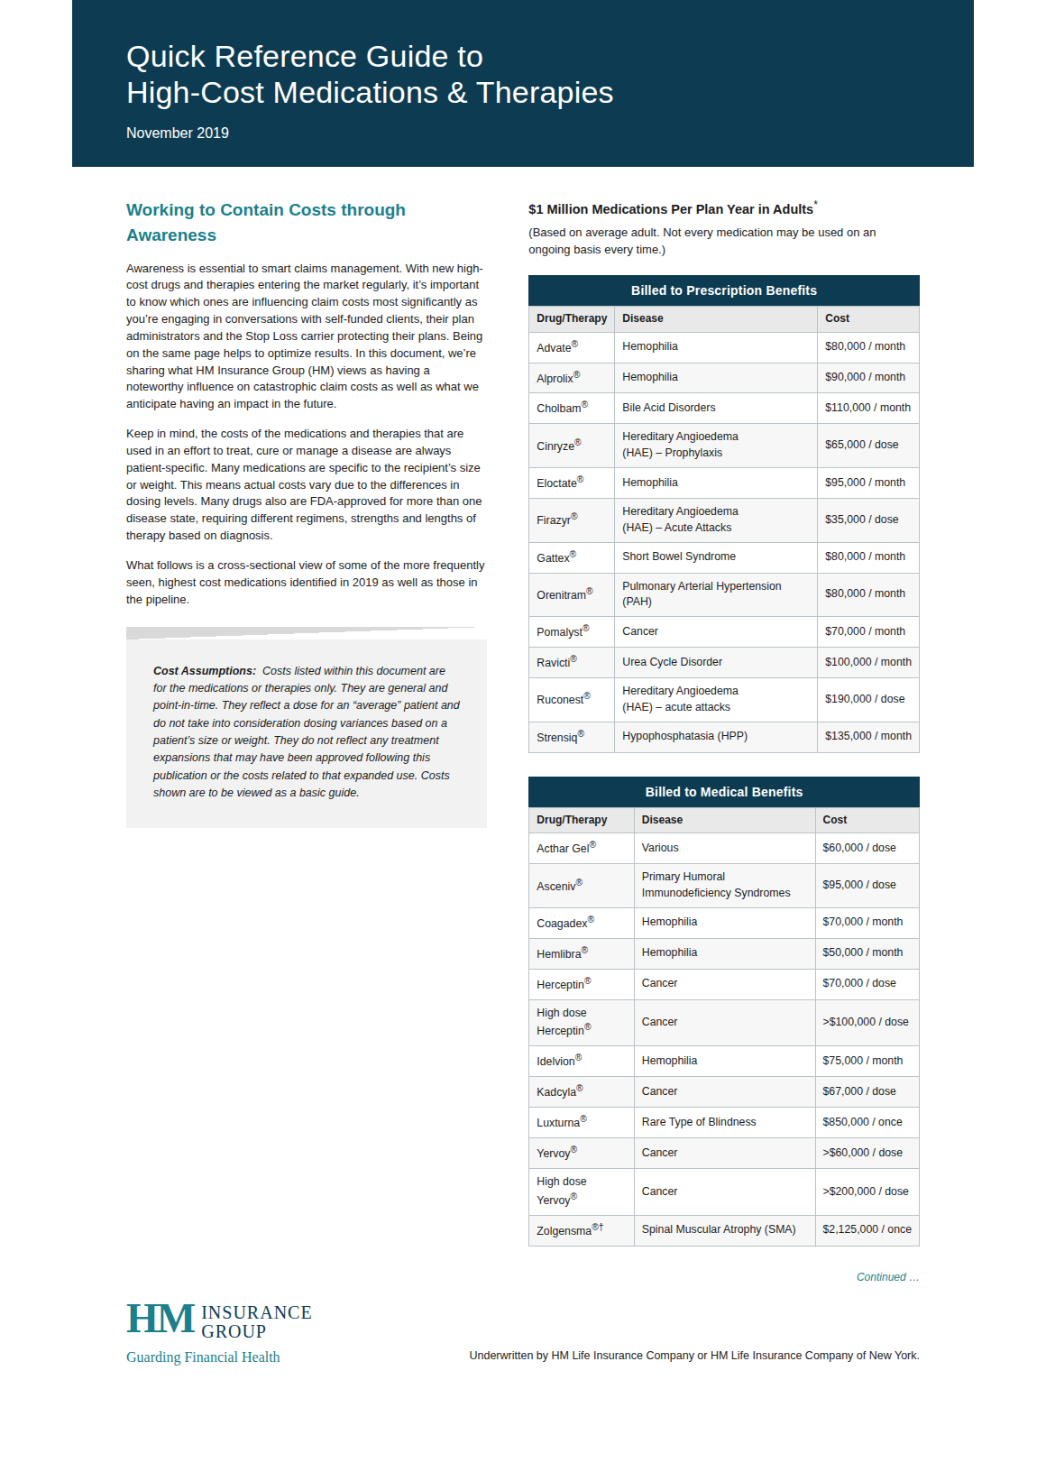Quick Reference Guide to
High-Cost Medications & Therapies
November 2019
Working to Contain Costs through Awareness
Awareness is essential to smart claims management. With new high-cost drugs and therapies entering the market regularly, it’s important to know which ones are influencing claim costs most significantly as you’re engaging in conversations with self-funded clients, their plan administrators and the Stop Loss carrier protecting their plans. Being on the same page helps to optimize results. In this document, we’re sharing what HM Insurance Group (HM) views as having a noteworthy influence on catastrophic claim costs as well as what we anticipate having an impact in the future.
Keep in mind, the costs of the medications and therapies that are used in an effort to treat, cure or manage a disease are always patient-specific. Many medications are specific to the recipient’s size or weight. This means actual costs vary due to the differences in dosing levels. Many drugs also are FDA-approved for more than one disease state, requiring different regimens, strengths and lengths of therapy based on diagnosis.
What follows is a cross-sectional view of some of the more frequently seen, highest cost medications identified in 2019 as well as those in the pipeline.
Cost Assumptions: Costs listed within this document are for the medications or therapies only. They are general and point-in-time. They reflect a dose for an “average” patient and do not take into consideration dosing variances based on a patient’s size or weight. They do not reflect any treatment expansions that may have been approved following this publication or the costs related to that expanded use. Costs shown are to be viewed as a basic guide.
$1 Million Medications Per Plan Year in Adults*
(Based on average adult. Not every medication may be used on an ongoing basis every time.)
Billed to Prescription Benefits
| Drug/Therapy | Disease | Cost |
| --- | --- | --- |
| Advate ® | Hemophilia | $80,000 / month |
| Alprolix ® | Hemophilia | $90,000 / month |
| Cholbam ® | Bile Acid Disorders | $110,000 / month |
| Cinryze ® | Hereditary Angioedema (HAE) – Prophylaxis | $65,000 / dose |
| Eloctate ® | Hemophilia | $95,000 / month |
| Firazyr ® | Hereditary Angioedema (HAE) – Acute Attacks | $35,000 / dose |
| Gattex ® | Short Bowel Syndrome | $80,000 / month |
| Orenitram ® | Pulmonary Arterial Hypertension (PAH) | $80,000 / month |
| Pomalyst ® | Cancer | $70,000 / month |
| Ravicti ® | Urea Cycle Disorder | $100,000 / month |
| Ruconest ® | Hereditary Angioedema (HAE) – acute attacks | $190,000 / dose |
| Strensiq ® | Hypophosphatasia (HPP) | $135,000 / month |
Billed to Medical Benefits
| Drug/Therapy | Disease | Cost |
| --- | --- | --- |
| Acthar Gel ® | Various | $60,000 / dose |
| Asceniv ® | Primary Humoral Immunodeficiency Syndromes | $95,000 / dose |
| Coagadex ® | Hemophilia | $70,000 / month |
| Hemlibra ® | Hemophilia | $50,000 / month |
| Herceptin ® | Cancer | $70,000 / dose |
| High dose Herceptin ® | Cancer | >$100,000 / dose |
| Idelvion ® | Hemophilia | $75,000 / month |
| Kadcyla ® | Cancer | $67,000 / dose |
| Luxturna ® | Rare Type of Blindness | $850,000 / once |
| Yervoy ® | Cancer | >$60,000 / dose |
| High dose Yervoy ® | Cancer | >$200,000 / dose |
| Zolgensma ®† | Spinal Muscular Atrophy (SMA) | $2,125,000 / once |
Continued …
HM
INSURANCE GROUP
Guarding Financial Health
Underwritten by HM Life Insurance Company or HM Life Insurance Company of New York.